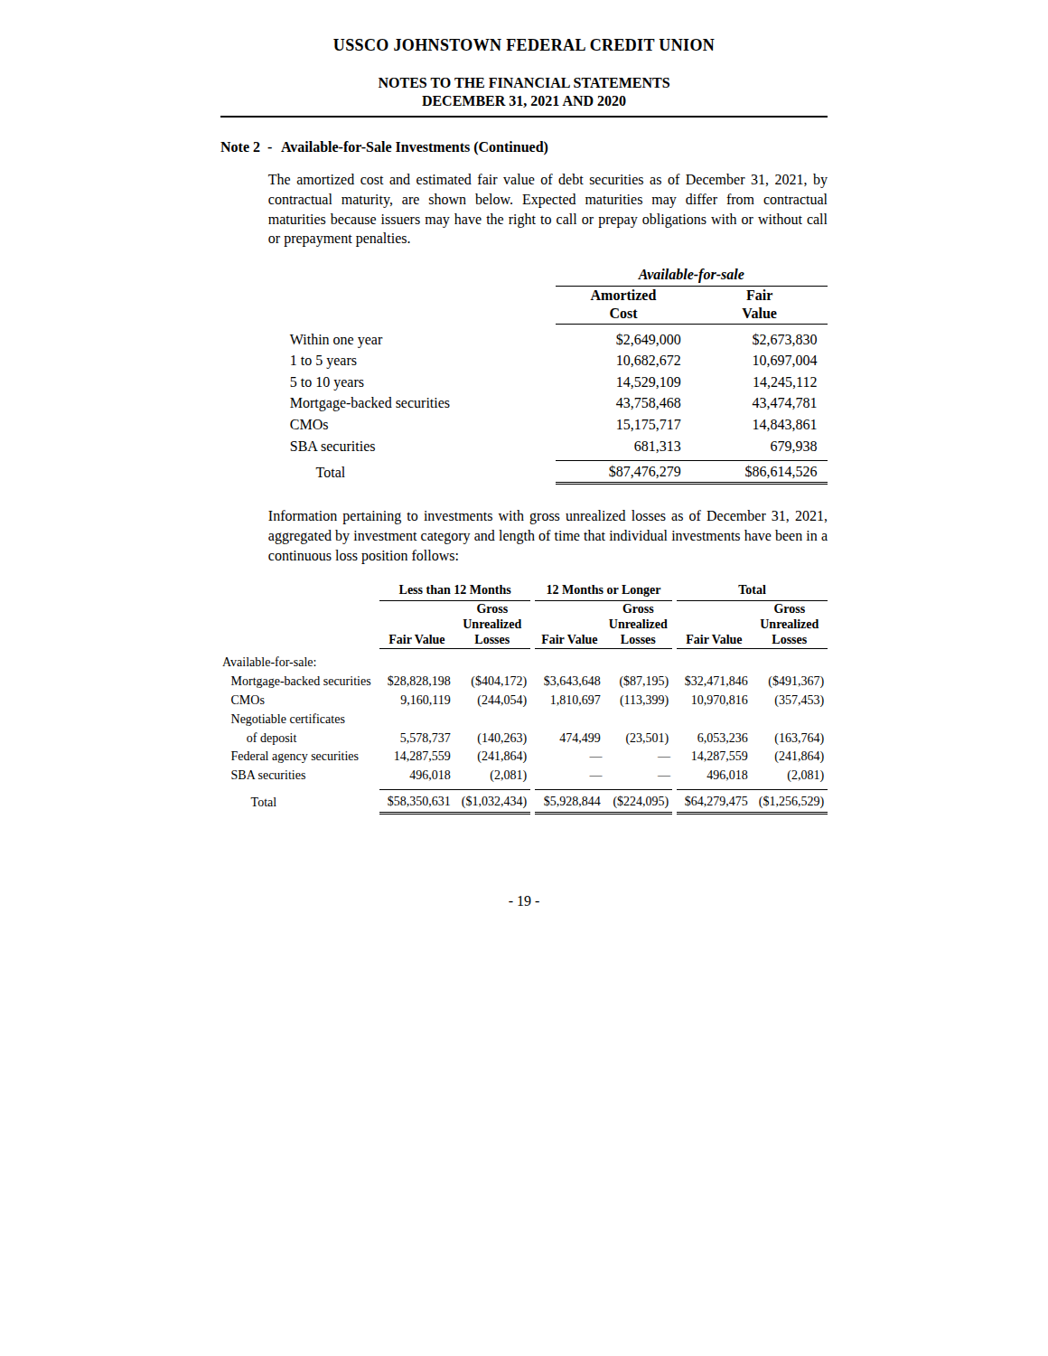USSCO JOHNSTOWN FEDERAL CREDIT UNION
NOTES TO THE FINANCIAL STATEMENTS
DECEMBER 31, 2021 AND 2020
Note 2 - Available-for-Sale Investments (Continued)
The amortized cost and estimated fair value of debt securities as of December 31, 2021, by contractual maturity, are shown below. Expected maturities may differ from contractual maturities because issuers may have the right to call or prepay obligations with or without call or prepayment penalties.
| | Available-for-sale |
| | Amortized | Fair |
| | Cost | Value |
| Within one year | $2,649,000 | $2,673,830 |
| 1 to 5 years | 10,682,672 | 10,697,004 |
| 5 to 10 years | 14,529,109 | 14,245,112 |
| Mortgage-backed securities | 43,758,468 | 43,474,781 |
| CMOs | 15,175,717 | 14,843,861 |
| SBA securities | 681,313 | 679,938 |
| Total | $87,476,279 | $86,614,526 |
Information pertaining to investments with gross unrealized losses as of December 31, 2021, aggregated by investment category and length of time that individual investments have been in a continuous loss position follows:
| | Less than 12 Months | | 12 Months or Longer | | Total |
| | | Gross | | | Gross | | | Gross |
| | | Unrealized | | | Unrealized | | | Unrealized |
| | Fair Value | Losses | | Fair Value | Losses | | Fair Value | Losses |
| Available-for-sale: | |
| Mortgage-backed securities | $28,828,198 | ($404,172) | | $3,643,648 | ($87,195) | | $32,471,846 | ($491,367) |
| CMOs | 9,160,119 | (244,054) | | 1,810,697 | (113,399) | | 10,970,816 | (357,453) |
| Negotiable certificates | |
| of deposit | 5,578,737 | (140,263) | | 474,499 | (23,501) | | 6,053,236 | (163,764) |
| Federal agency securities | 14,287,559 | (241,864) | | — | — | | 14,287,559 | (241,864) |
| SBA securities | 496,018 | (2,081) | | — | — | | 496,018 | (2,081) |
| Total | $58,350,631 | ($1,032,434) | | $5,928,844 | ($224,095) | | $64,279,475 | ($1,256,529) |
- 19 -